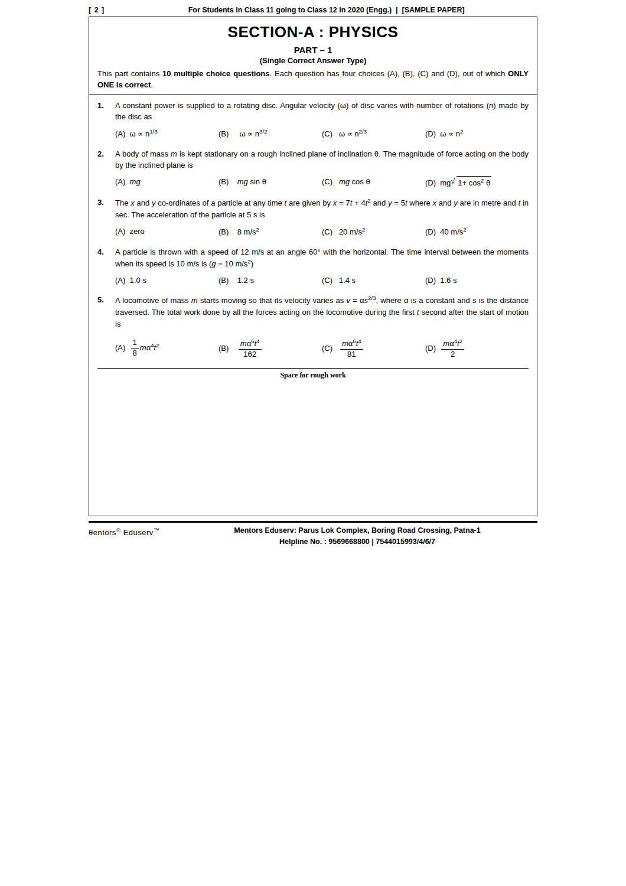[ 2 ] For Students in Class 11 going to Class 12 in 2020 (Engg.) | [SAMPLE PAPER]
SECTION-A : PHYSICS
PART – 1
(Single Correct Answer Type)
This part contains 10 multiple choice questions. Each question has four choices (A), (B), (C) and (D), out of which ONLY ONE is correct.
1.
A constant power is supplied to a rotating disc. Angular velocity (ω) of disc varies with number of rotations (n) made by the disc as
(A) ω ∝ n1/3
(B) ω ∝ n3/2
(C) ω ∝ n2/3
(D) ω ∝ n2
2.
A body of mass m is kept stationary on a rough inclined plane of inclination θ. The magnitude of force acting on the body by the inclined plane is
(A) mg
(B) mg sin θ
(C) mg cos θ
(D) mg1+ cos2 θ
3.
The x and y co-ordinates of a particle at any time t are given by x = 7t + 4t2 and y = 5t where x and y are in metre and t in sec. The acceleration of the particle at 5 s is
(A) zero
(B) 8 m/s2
(C) 20 m/s2
(D) 40 m/s2
4.
A particle is thrown with a speed of 12 m/s at an angle 60° with the horizontal. The time interval between the moments when its speed is 10 m/s is (g = 10 m/s2)
(A) 1.0 s
(B) 1.2 s
(C) 1.4 s
(D) 1.6 s
5.
A locomotive of mass m starts moving so that its velocity varies as v = αs2/3, where α is a constant and s is the distance traversed. The total work done by all the forces acting on the locomotive during the first t second after the start of motion is
(A) 18 mα4t2
(B) mα6t4162
(C) mα6t481
(D) mα4t22
Space for rough work
θentors® Eduserv™
Mentors Eduserv: Parus Lok Complex, Boring Road Crossing, Patna-1
Helpline No. : 9569668800 | 7544015993/4/6/7